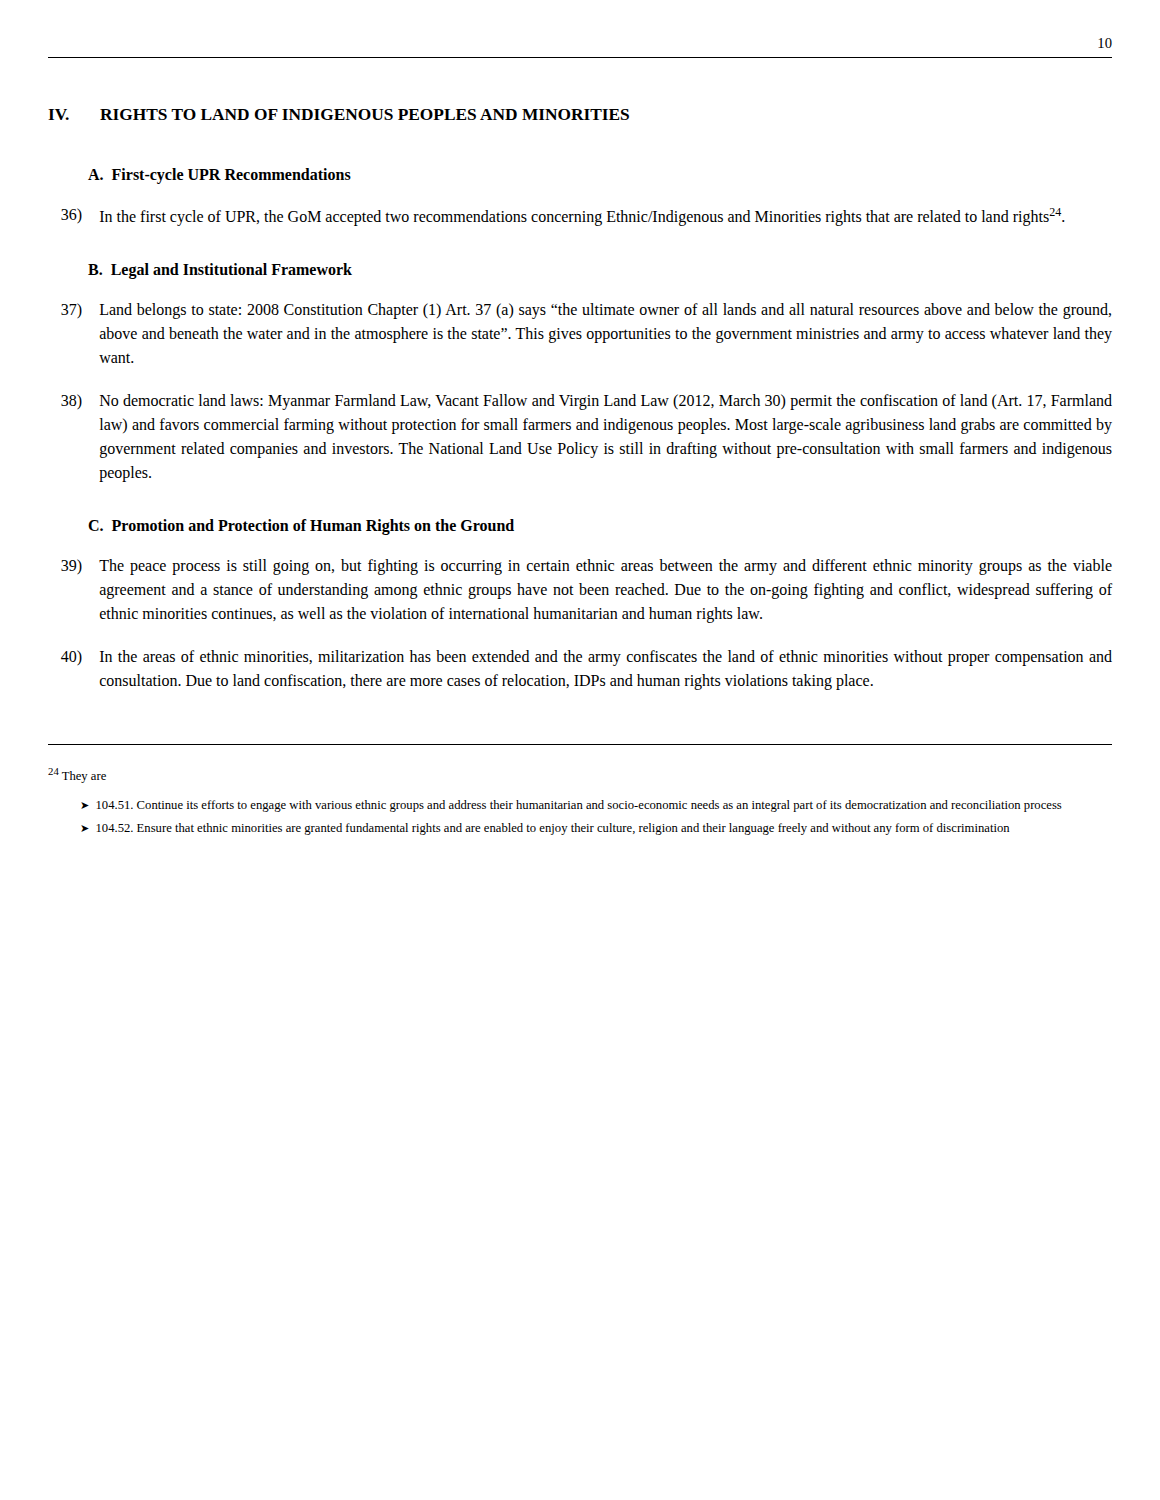10
IV. RIGHTS TO LAND OF INDIGENOUS PEOPLES AND MINORITIES
A. First-cycle UPR Recommendations
36) In the first cycle of UPR, the GoM accepted two recommendations concerning Ethnic/Indigenous and Minorities rights that are related to land rights24.
B. Legal and Institutional Framework
37) Land belongs to state: 2008 Constitution Chapter (1) Art. 37 (a) says “the ultimate owner of all lands and all natural resources above and below the ground, above and beneath the water and in the atmosphere is the state”. This gives opportunities to the government ministries and army to access whatever land they want.
38) No democratic land laws: Myanmar Farmland Law, Vacant Fallow and Virgin Land Law (2012, March 30) permit the confiscation of land (Art. 17, Farmland law) and favors commercial farming without protection for small farmers and indigenous peoples. Most large-scale agribusiness land grabs are committed by government related companies and investors. The National Land Use Policy is still in drafting without pre-consultation with small farmers and indigenous peoples.
C. Promotion and Protection of Human Rights on the Ground
39) The peace process is still going on, but fighting is occurring in certain ethnic areas between the army and different ethnic minority groups as the viable agreement and a stance of understanding among ethnic groups have not been reached. Due to the on-going fighting and conflict, widespread suffering of ethnic minorities continues, as well as the violation of international humanitarian and human rights law.
40) In the areas of ethnic minorities, militarization has been extended and the army confiscates the land of ethnic minorities without proper compensation and consultation. Due to land confiscation, there are more cases of relocation, IDPs and human rights violations taking place.
24 They are
104.51. Continue its efforts to engage with various ethnic groups and address their humanitarian and socio-economic needs as an integral part of its democratization and reconciliation process
104.52. Ensure that ethnic minorities are granted fundamental rights and are enabled to enjoy their culture, religion and their language freely and without any form of discrimination